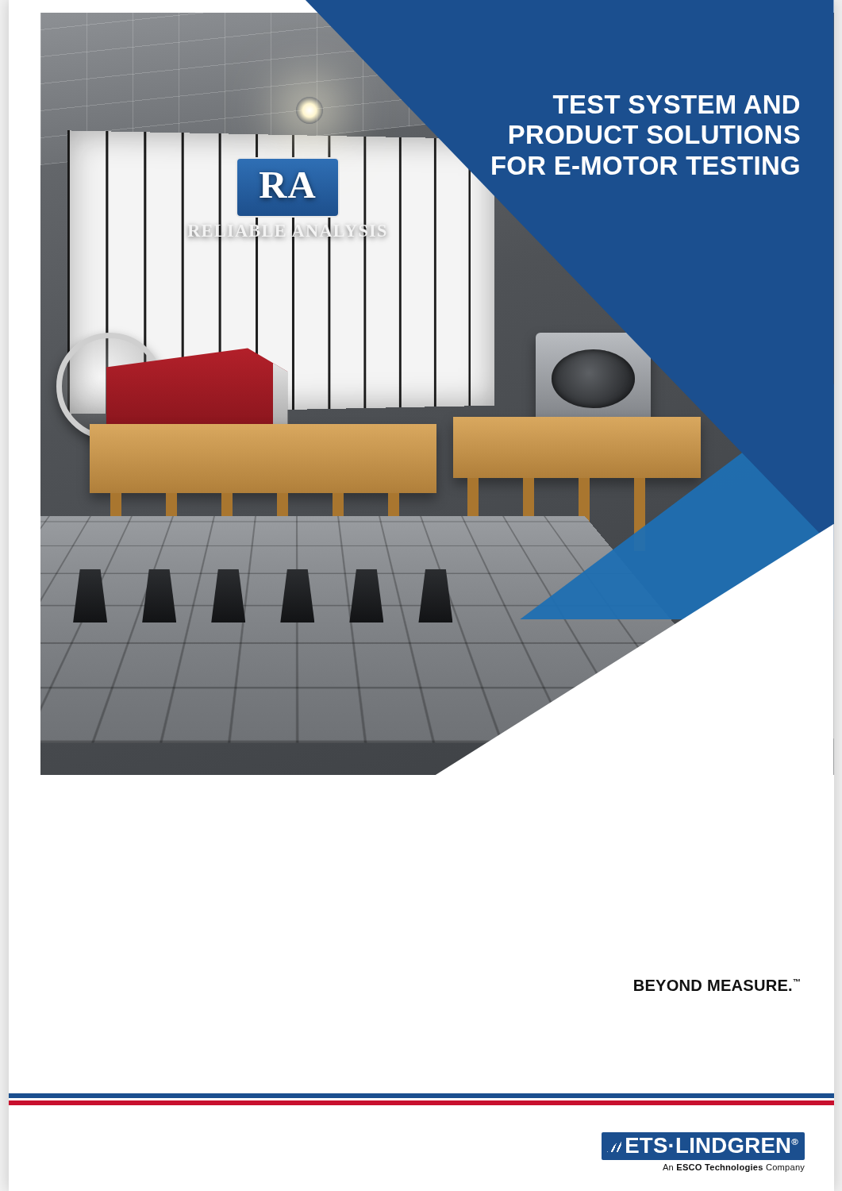RA
RELIABLE ANALYSIS
Test chamber interior with signage reading “RA Reliable Analysis”.
Test System and
Product Solutions
for E-Motor Testing
Beyond Measure.™
ETS·LINDGREN®
An ESCO Technologies Company